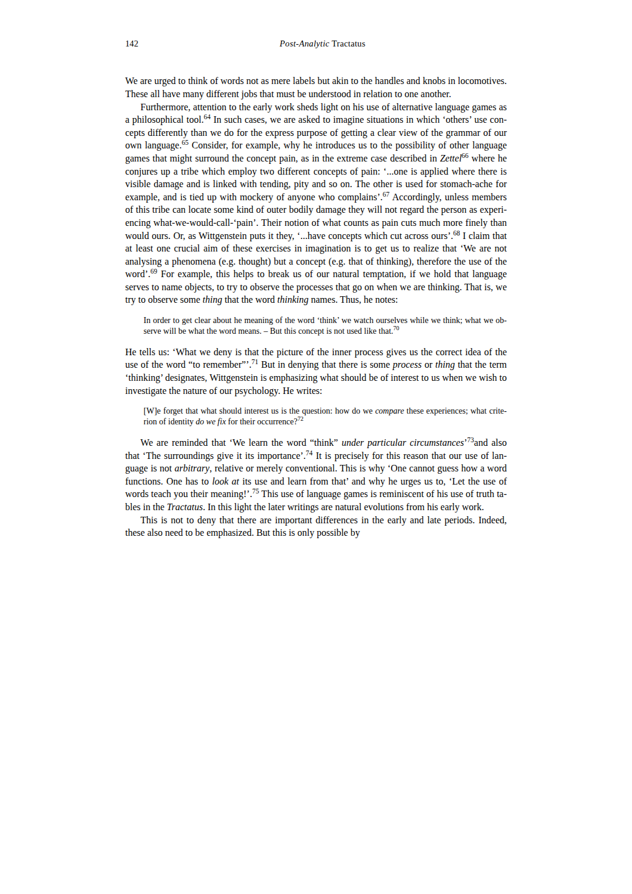142 Post-Analytic Tractatus
We are urged to think of words not as mere labels but akin to the handles and knobs in locomotives. These all have many different jobs that must be understood in relation to one another.
Furthermore, attention to the early work sheds light on his use of alternative language games as a philosophical tool.64 In such cases, we are asked to imagine situations in which ‘others’ use concepts differently than we do for the express purpose of getting a clear view of the grammar of our own language.65 Consider, for example, why he introduces us to the possibility of other language games that might surround the concept pain, as in the extreme case described in Zettel66 where he conjures up a tribe which employ two different concepts of pain: ‘...one is applied where there is visible damage and is linked with tending, pity and so on. The other is used for stomach-ache for example, and is tied up with mockery of anyone who complains’.67 Accordingly, unless members of this tribe can locate some kind of outer bodily damage they will not regard the person as experiencing what-we-would-call-‘pain’. Their notion of what counts as pain cuts much more finely than would ours. Or, as Wittgenstein puts it they, ‘...have concepts which cut across ours’.68 I claim that at least one crucial aim of these exercises in imagination is to get us to realize that ‘We are not analysing a phenomena (e.g. thought) but a concept (e.g. that of thinking), therefore the use of the word’.69 For example, this helps to break us of our natural temptation, if we hold that language serves to name objects, to try to observe the processes that go on when we are thinking. That is, we try to observe some thing that the word thinking names. Thus, he notes:
In order to get clear about he meaning of the word ‘think’ we watch ourselves while we think; what we observe will be what the word means. – But this concept is not used like that.70
He tells us: ‘What we deny is that the picture of the inner process gives us the correct idea of the use of the word “to remember”’.71 But in denying that there is some process or thing that the term ‘thinking’ designates, Wittgenstein is emphasizing what should be of interest to us when we wish to investigate the nature of our psychology. He writes:
[W]e forget that what should interest us is the question: how do we compare these experiences; what criterion of identity do we fix for their occurrence?72
We are reminded that ‘We learn the word “think” under particular circumstances’73and also that ‘The surroundings give it its importance’.74 It is precisely for this reason that our use of language is not arbitrary, relative or merely conventional. This is why ‘One cannot guess how a word functions. One has to look at its use and learn from that’ and why he urges us to, ‘Let the use of words teach you their meaning!’.75 This use of language games is reminiscent of his use of truth tables in the Tractatus. In this light the later writings are natural evolutions from his early work.
This is not to deny that there are important differences in the early and late periods. Indeed, these also need to be emphasized. But this is only possible by